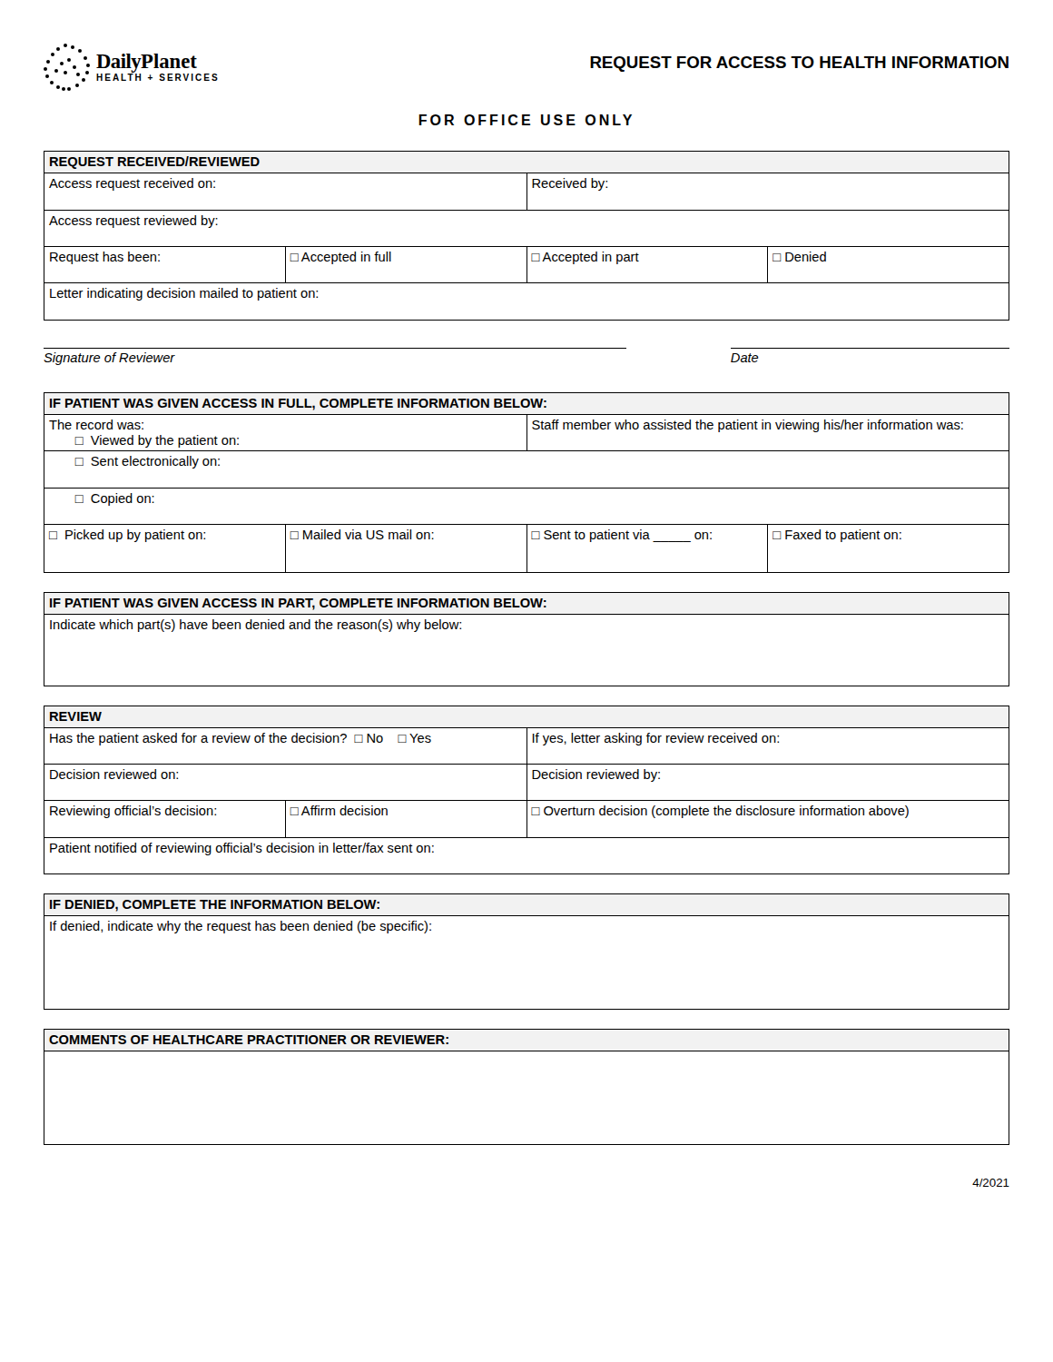Daily Planet
HEALTH + SERVICES
REQUEST FOR ACCESS TO HEALTH INFORMATION
FOR OFFICE USE ONLY
| REQUEST RECEIVED/REVIEWED |
| Access request received on: | Received by: |
| Access request reviewed by: |
| Request has been: | □ Accepted in full | □ Accepted in part | □ Denied |
| Letter indicating decision mailed to patient on: |
Signature of Reviewer
Date
| IF PATIENT WAS GIVEN ACCESS IN FULL, COMPLETE INFORMATION BELOW: |
| The record was: □ Viewed by the patient on: | Staff member who assisted the patient in viewing his/her information was: |
| □ Sent electronically on: |
| □ Copied on: |
| □ Picked up by patient on: | □ Mailed via US mail on: | □ Sent to patient via _____ on: | □ Faxed to patient on: |
| IF PATIENT WAS GIVEN ACCESS IN PART, COMPLETE INFORMATION BELOW: |
| Indicate which part(s) have been denied and the reason(s) why below: |
| REVIEW |
| Has the patient asked for a review of the decision? □ No □ Yes | If yes, letter asking for review received on: |
| Decision reviewed on: | Decision reviewed by: |
| Reviewing official’s decision: | □ Affirm decision | □ Overturn decision (complete the disclosure information above) |
| Patient notified of reviewing official’s decision in letter/fax sent on: |
| IF DENIED, COMPLETE THE INFORMATION BELOW: |
| If denied, indicate why the request has been denied (be specific): |
| COMMENTS OF HEALTHCARE PRACTITIONER OR REVIEWER: |
4/2021